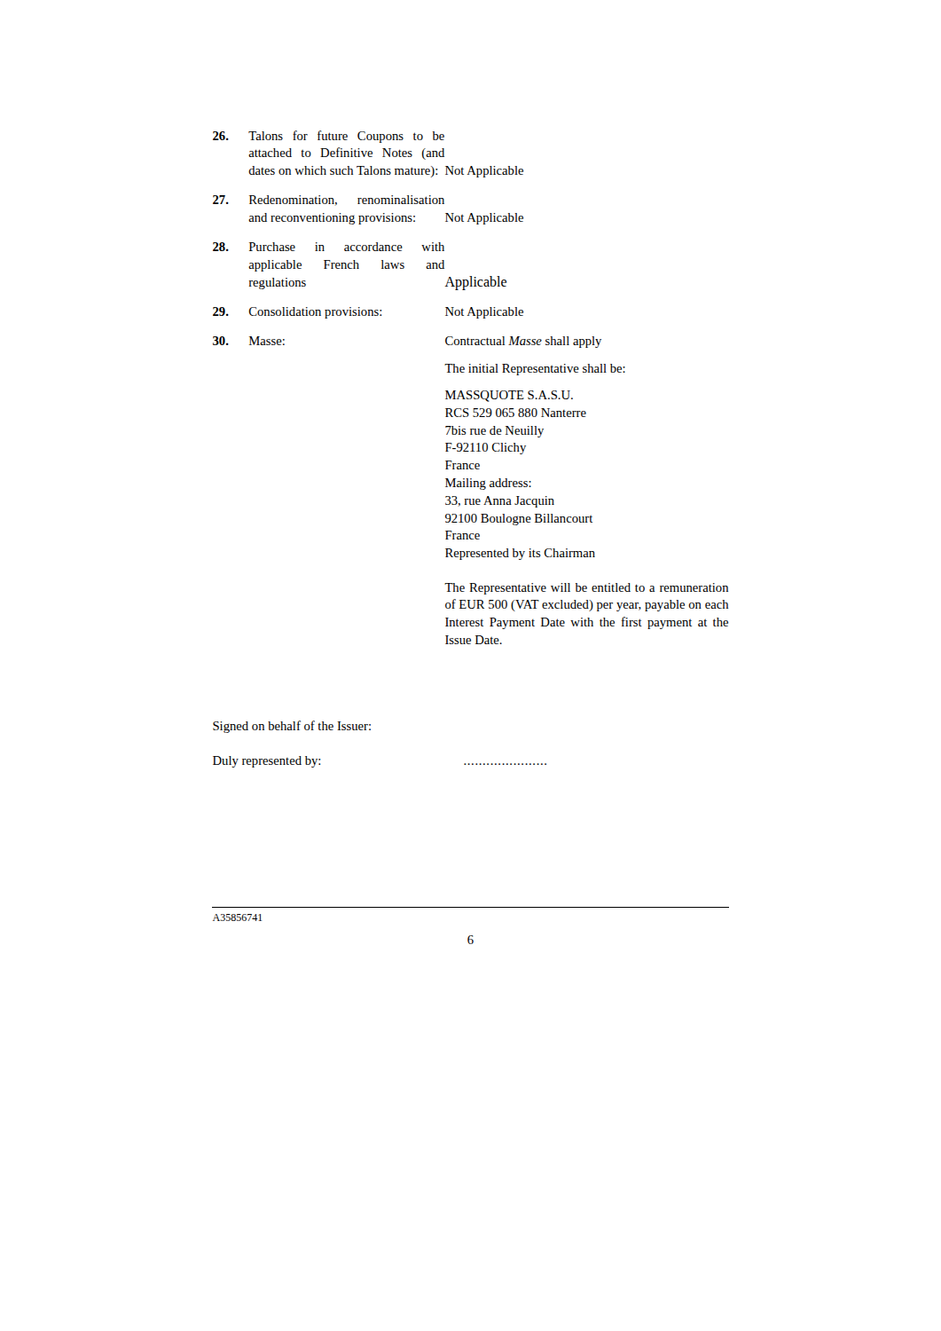| 26. | Talons for future Coupons to be attached to Definitive Notes (and dates on which such Talons mature): | Not Applicable |
| 27. | Redenomination, renominalisation and reconventioning provisions: | Not Applicable |
| 28. | Purchase in accordance with applicable French laws and regulations | Applicable |
| 29. | Consolidation provisions: | Not Applicable |
| 30. | Masse: | Contractual Masse shall apply The initial Representative shall be: MASSQUOTE S.A.S.U. RCS 529 065 880 Nanterre 7bis rue de Neuilly F-92110 Clichy France Mailing address: 33, rue Anna Jacquin 92100 Boulogne Billancourt France Represented by its Chairman The Representative will be entitled to a remuneration of EUR 500 (VAT excluded) per year, payable on each Interest Payment Date with the first payment at the Issue Date. |
Signed on behalf of the Issuer:
Duly represented by: ......................
A35856741
6